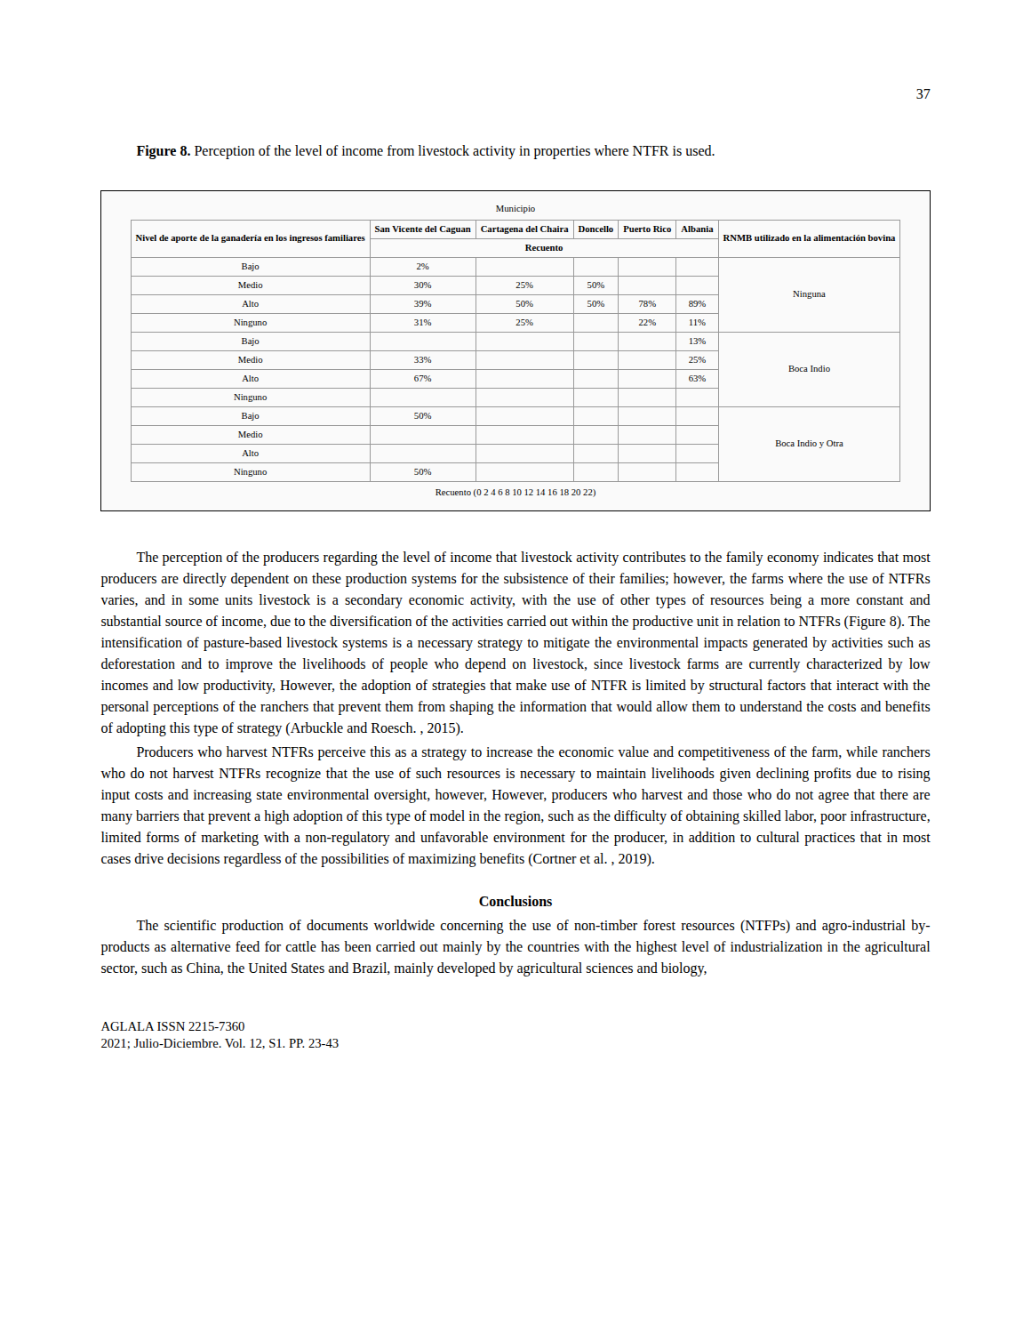37
Figure 8. Perception of the level of income from livestock activity in properties where NTFR is used.
Municipio
| Nivel de aporte de la ganadería en los ingresos familiares | San Vicente del Caguan | Cartagena del Chaira | Doncello | Puerto Rico | Albania | RNMB utilizado en la alimentación bovina |
| --- | --- | --- | --- | --- | --- | --- |
| Recuento |
| Bajo | 2% | | | | | Ninguna |
| Medio | 30% | 25% | 50% | | |
| Alto | 39% | 50% | 50% | 78% | 89% |
| Ninguno | 31% | 25% | | 22% | 11% |
| Bajo | | | | | 13% | Boca Indio |
| Medio | 33% | | | | 25% |
| Alto | 67% | | | | 63% |
| Ninguno | | | | | |
| Bajo | 50% | | | | | Boca Indio y Otra |
| Medio | | | | | |
| Alto | | | | | |
| Ninguno | 50% | | | | |
Recuento (0 2 4 6 8 10 12 14 16 18 20 22)
The perception of the producers regarding the level of income that livestock activity contributes to the family economy indicates that most producers are directly dependent on these production systems for the subsistence of their families; however, the farms where the use of NTFRs varies, and in some units livestock is a secondary economic activity, with the use of other types of resources being a more constant and substantial source of income, due to the diversification of the activities carried out within the productive unit in relation to NTFRs (Figure 8). The intensification of pasture-based livestock systems is a necessary strategy to mitigate the environmental impacts generated by activities such as deforestation and to improve the livelihoods of people who depend on livestock, since livestock farms are currently characterized by low incomes and low productivity, However, the adoption of strategies that make use of NTFR is limited by structural factors that interact with the personal perceptions of the ranchers that prevent them from shaping the information that would allow them to understand the costs and benefits of adopting this type of strategy (Arbuckle and Roesch. , 2015).
Producers who harvest NTFRs perceive this as a strategy to increase the economic value and competitiveness of the farm, while ranchers who do not harvest NTFRs recognize that the use of such resources is necessary to maintain livelihoods given declining profits due to rising input costs and increasing state environmental oversight, however, However, producers who harvest and those who do not agree that there are many barriers that prevent a high adoption of this type of model in the region, such as the difficulty of obtaining skilled labor, poor infrastructure, limited forms of marketing with a non-regulatory and unfavorable environment for the producer, in addition to cultural practices that in most cases drive decisions regardless of the possibilities of maximizing benefits (Cortner et al. , 2019).
Conclusions
The scientific production of documents worldwide concerning the use of non-timber forest resources (NTFPs) and agro-industrial by-products as alternative feed for cattle has been carried out mainly by the countries with the highest level of industrialization in the agricultural sector, such as China, the United States and Brazil, mainly developed by agricultural sciences and biology,
AGLALA ISSN 2215-7360
2021; Julio-Diciembre. Vol. 12, S1. PP. 23-43